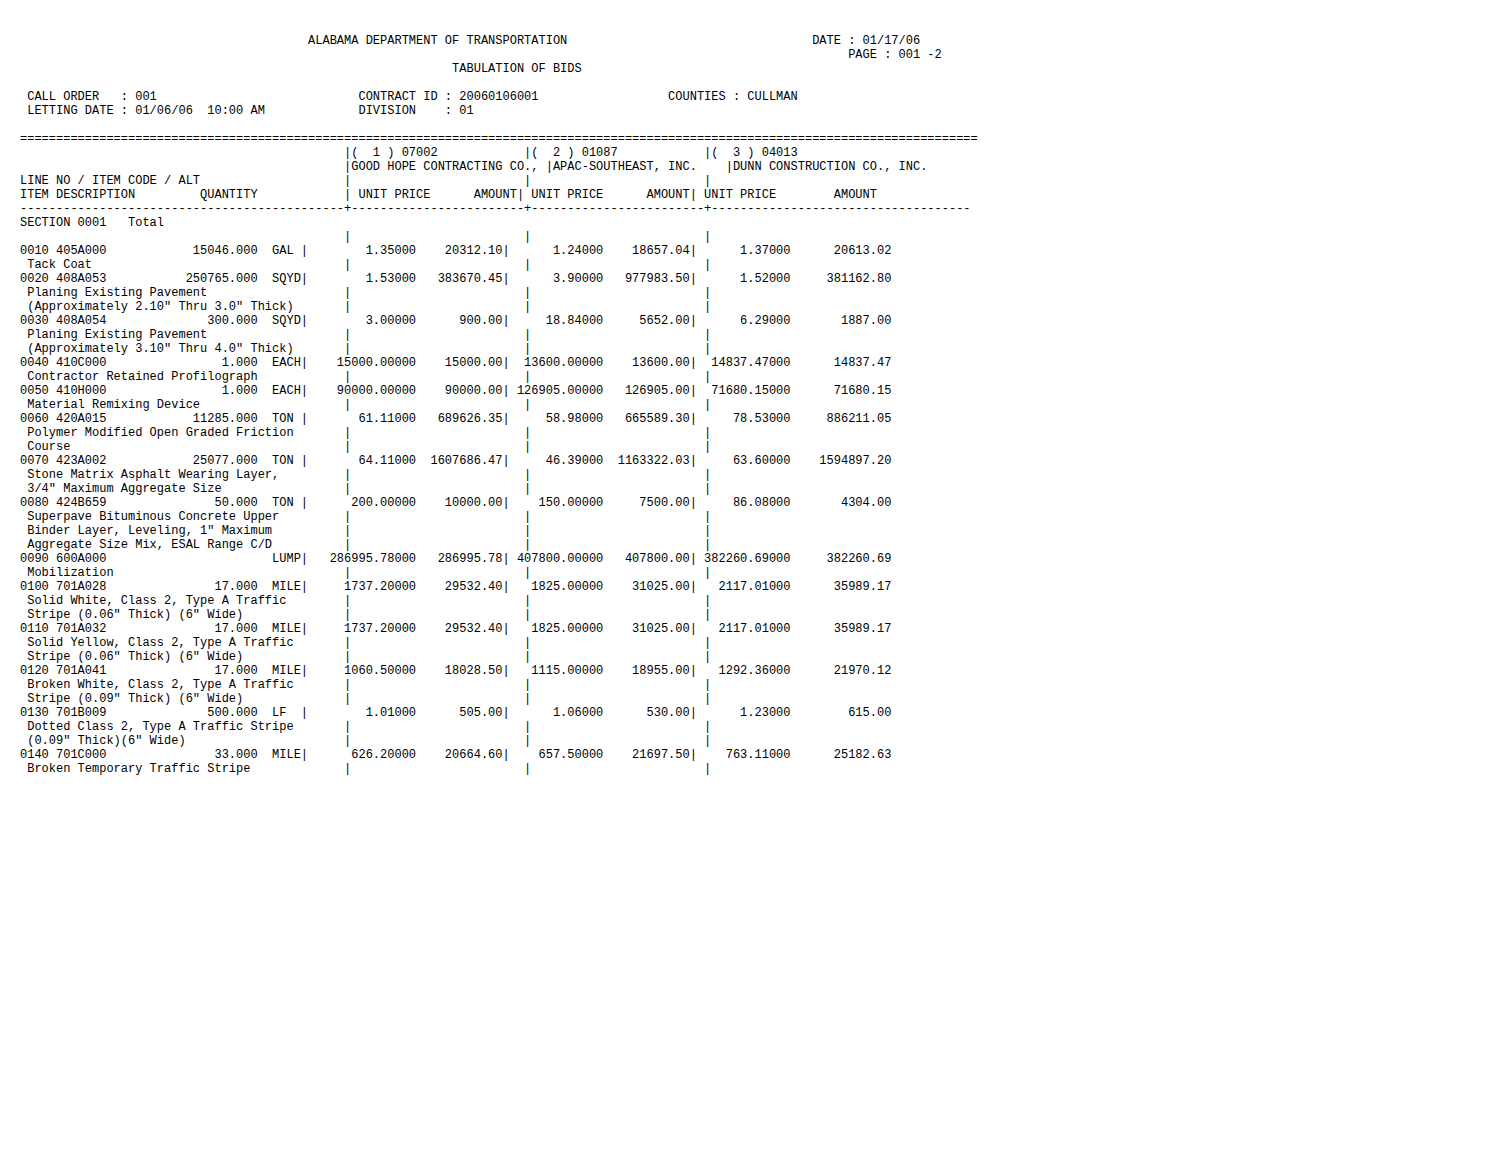ALABAMA DEPARTMENT OF TRANSPORTATION DATE : 01/17/06 PAGE : 001 -2 TABULATION OF BIDS CALL ORDER : 001 CONTRACT ID : 20060106001 COUNTIES : CULLMAN LETTING DATE : 01/06/06 10:00 AM DIVISION : 01 ===================================================================================================================================== |( 1 ) 07002 |( 2 ) 01087 |( 3 ) 04013 |GOOD HOPE CONTRACTING CO., |APAC-SOUTHEAST, INC. |DUNN CONSTRUCTION CO., INC. LINE NO / ITEM CODE / ALT | | | ITEM DESCRIPTION QUANTITY | UNIT PRICE AMOUNT| UNIT PRICE AMOUNT| UNIT PRICE AMOUNT ---------------------------------------------+------------------------+------------------------+------------------------------------ SECTION 0001 Total | | | 0010 405A000 15046.000 GAL | 1.35000 20312.10| 1.24000 18657.04| 1.37000 20613.02 Tack Coat | | | 0020 408A053 250765.000 SQYD| 1.53000 383670.45| 3.90000 977983.50| 1.52000 381162.80 Planing Existing Pavement | | | (Approximately 2.10" Thru 3.0" Thick) | | | 0030 408A054 300.000 SQYD| 3.00000 900.00| 18.84000 5652.00| 6.29000 1887.00 Planing Existing Pavement | | | (Approximately 3.10" Thru 4.0" Thick) | | | 0040 410C000 1.000 EACH| 15000.00000 15000.00| 13600.00000 13600.00| 14837.47000 14837.47 Contractor Retained Profilograph | | | 0050 410H000 1.000 EACH| 90000.00000 90000.00| 126905.00000 126905.00| 71680.15000 71680.15 Material Remixing Device | | | 0060 420A015 11285.000 TON | 61.11000 689626.35| 58.98000 665589.30| 78.53000 886211.05 Polymer Modified Open Graded Friction | | | Course | | | 0070 423A002 25077.000 TON | 64.11000 1607686.47| 46.39000 1163322.03| 63.60000 1594897.20 Stone Matrix Asphalt Wearing Layer, | | | 3/4" Maximum Aggregate Size | | | 0080 424B659 50.000 TON | 200.00000 10000.00| 150.00000 7500.00| 86.08000 4304.00 Superpave Bituminous Concrete Upper | | | Binder Layer, Leveling, 1" Maximum | | | Aggregate Size Mix, ESAL Range C/D | | | 0090 600A000 LUMP| 286995.78000 286995.78| 407800.00000 407800.00| 382260.69000 382260.69 Mobilization | | | 0100 701A028 17.000 MILE| 1737.20000 29532.40| 1825.00000 31025.00| 2117.01000 35989.17 Solid White, Class 2, Type A Traffic | | | Stripe (0.06" Thick) (6" Wide) | | | 0110 701A032 17.000 MILE| 1737.20000 29532.40| 1825.00000 31025.00| 2117.01000 35989.17 Solid Yellow, Class 2, Type A Traffic | | | Stripe (0.06" Thick) (6" Wide) | | | 0120 701A041 17.000 MILE| 1060.50000 18028.50| 1115.00000 18955.00| 1292.36000 21970.12 Broken White, Class 2, Type A Traffic | | | Stripe (0.09" Thick) (6" Wide) | | | 0130 701B009 500.000 LF | 1.01000 505.00| 1.06000 530.00| 1.23000 615.00 Dotted Class 2, Type A Traffic Stripe | | | (0.09" Thick)(6" Wide) | | | 0140 701C000 33.000 MILE| 626.20000 20664.60| 657.50000 21697.50| 763.11000 25182.63 Broken Temporary Traffic Stripe | | |